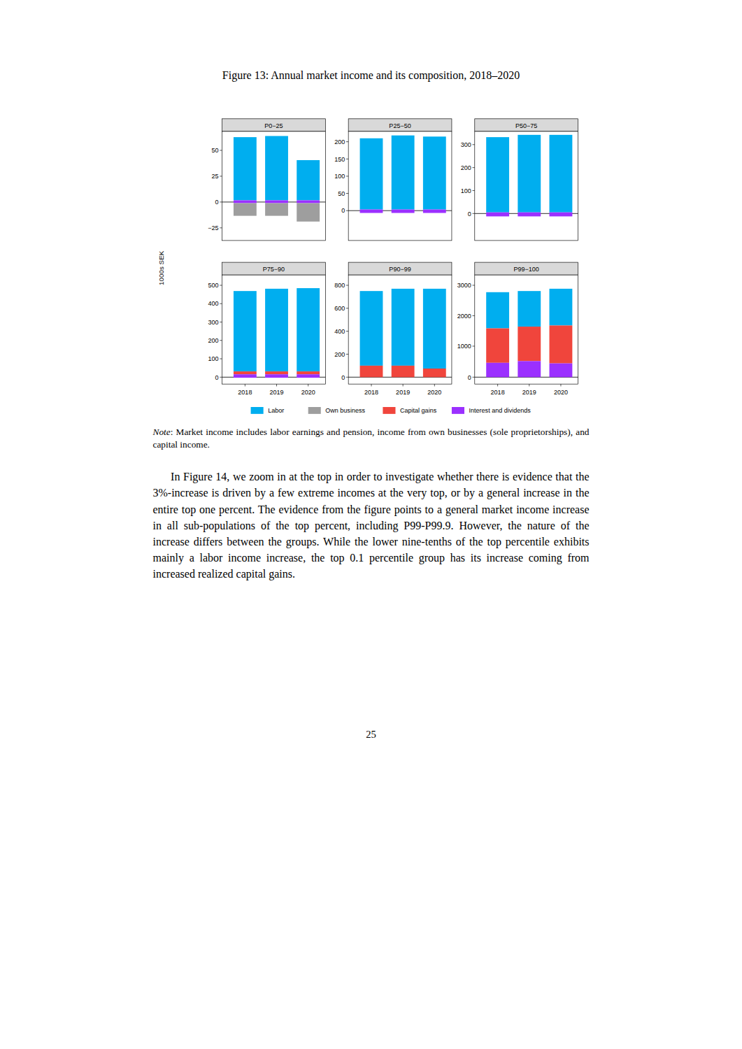Figure 13: Annual market income and its composition, 2018–2020
Annual market income and its composition, 2018–2020 1000s SEK P0−25 50 25 0 −25 P25−50 200 150 100 50 0 P50−75 300 200 100 0 P75−90 500 400 300 200 100 0 2018 2019 2020 P90−99 800 600 400 200 0 2018 2019 2020 P99−100 3000 2000 1000 0 2018 2019 2020 Labor Own business Capital gains Interest and dividends
Note: Market income includes labor earnings and pension, income from own businesses (sole proprietorships), and capital income.
In Figure 14, we zoom in at the top in order to investigate whether there is evidence that the 3%-increase is driven by a few extreme incomes at the very top, or by a general increase in the entire top one percent. The evidence from the figure points to a general market income increase in all sub-populations of the top percent, including P99-P99.9. However, the nature of the increase differs between the groups. While the lower nine-tenths of the top percentile exhibits mainly a labor income increase, the top 0.1 percentile group has its increase coming from increased realized capital gains.
25